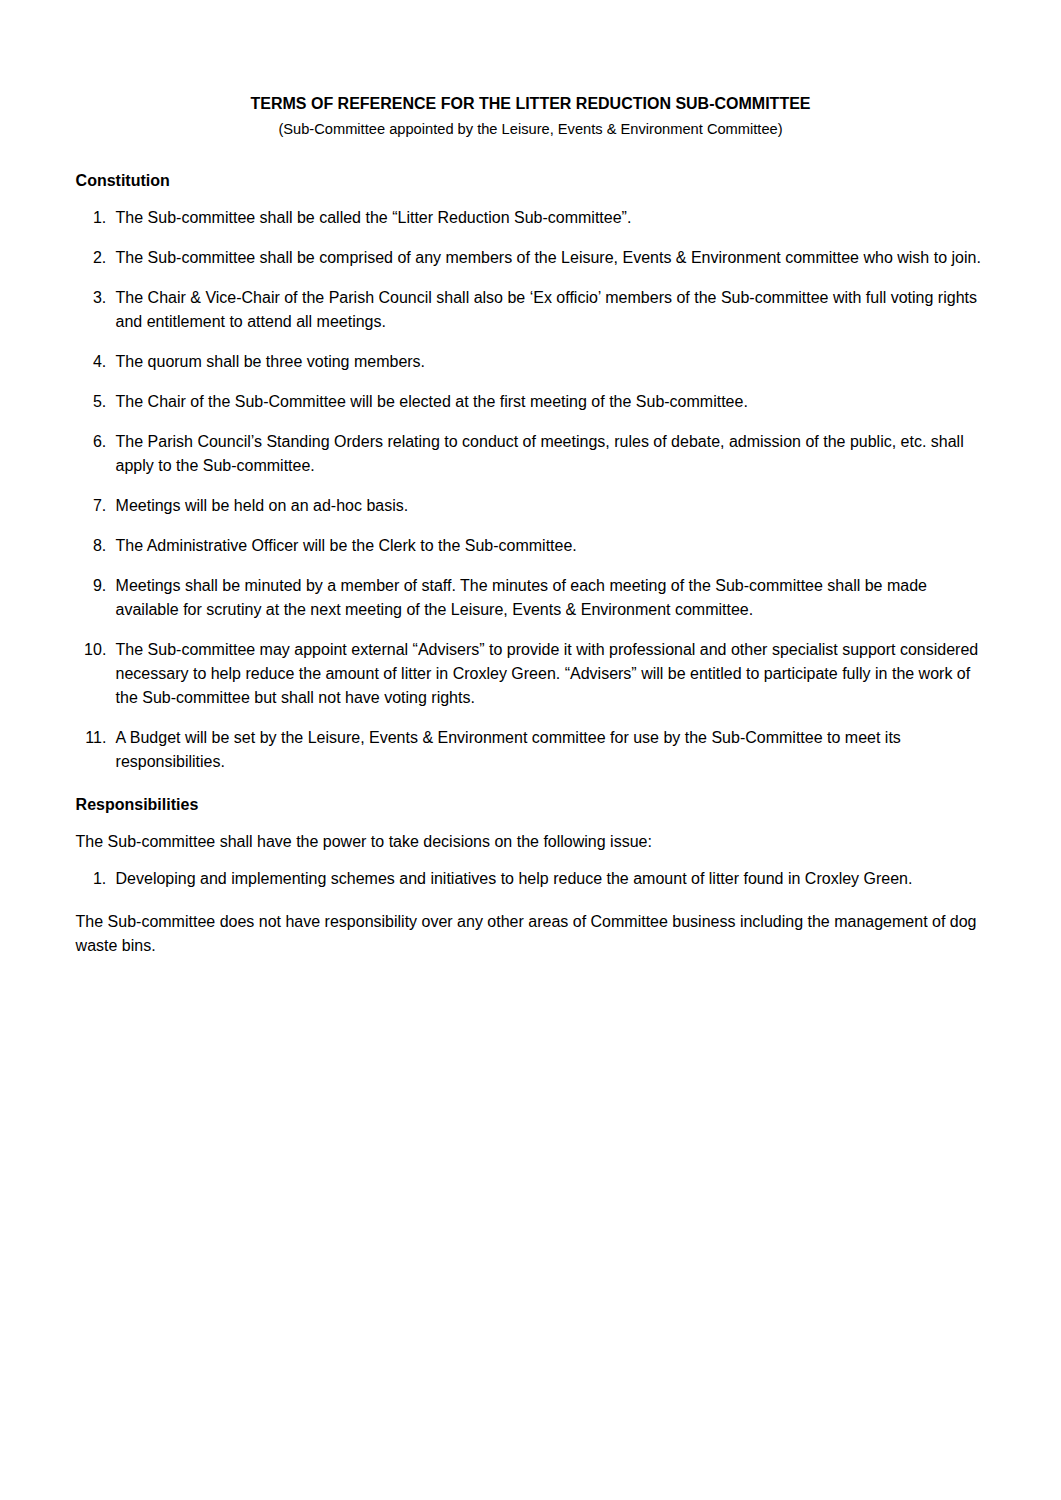Terms of Reference for the Litter Reduction Sub-Committee
(Sub-Committee appointed by the Leisure, Events & Environment Committee)
Constitution
The Sub-committee shall be called the “Litter Reduction Sub-committee”.
The Sub-committee shall be comprised of any members of the Leisure, Events & Environment committee who wish to join.
The Chair & Vice-Chair of the Parish Council shall also be ‘Ex officio’ members of the Sub-committee with full voting rights and entitlement to attend all meetings.
The quorum shall be three voting members.
The Chair of the Sub-Committee will be elected at the first meeting of the Sub-committee.
The Parish Council’s Standing Orders relating to conduct of meetings, rules of debate, admission of the public, etc. shall apply to the Sub-committee.
Meetings will be held on an ad-hoc basis.
The Administrative Officer will be the Clerk to the Sub-committee.
Meetings shall be minuted by a member of staff. The minutes of each meeting of the Sub-committee shall be made available for scrutiny at the next meeting of the Leisure, Events & Environment committee.
The Sub-committee may appoint external “Advisers” to provide it with professional and other specialist support considered necessary to help reduce the amount of litter in Croxley Green. “Advisers” will be entitled to participate fully in the work of the Sub-committee but shall not have voting rights.
A Budget will be set by the Leisure, Events & Environment committee for use by the Sub-Committee to meet its responsibilities.
Responsibilities
The Sub-committee shall have the power to take decisions on the following issue:
Developing and implementing schemes and initiatives to help reduce the amount of litter found in Croxley Green.
The Sub-committee does not have responsibility over any other areas of Committee business including the management of dog waste bins.